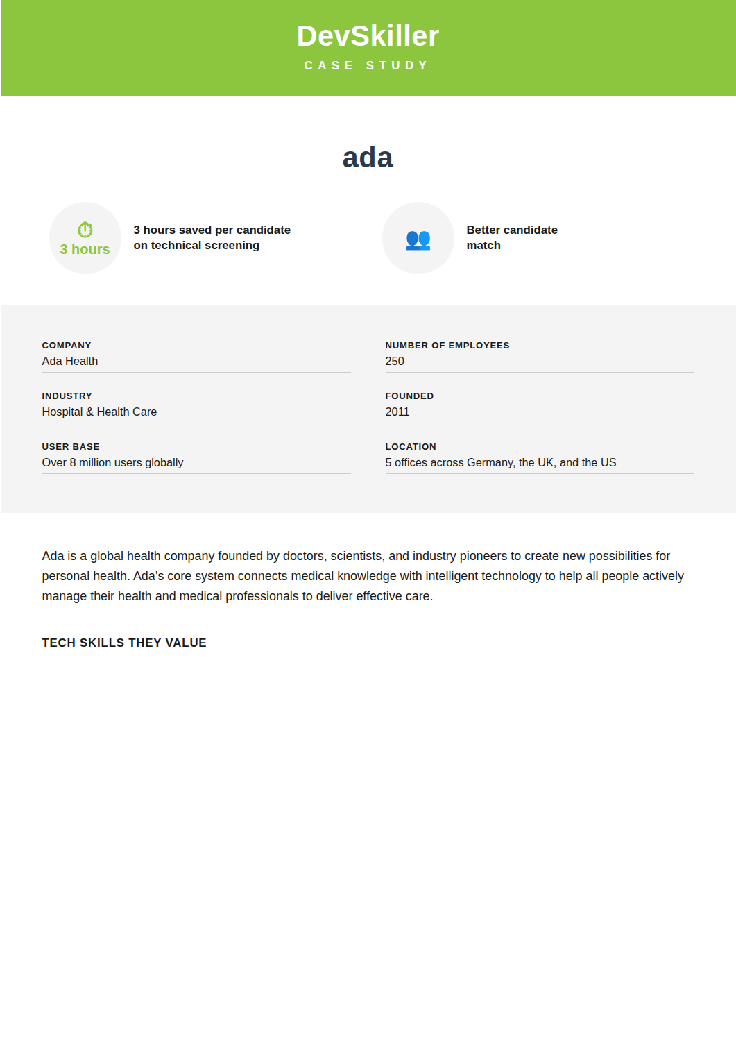DevSkiller
Case Study
ada
⏱ 3 hours
3 hours saved per candidate
on technical screening
👥
Better candidate
match
Company
Ada Health
Number of employees
250
Industry
Hospital & Health Care
Founded
2011
User base
Over 8 million users globally
Location
5 offices across Germany, the UK, and the US
Ada is a global health company founded by doctors, scientists, and industry pioneers to create new possibilities for personal health. Ada’s core system connects medical knowledge with intelligent technology to help all people actively manage their health and medical professionals to deliver effective care.
Tech skills they value